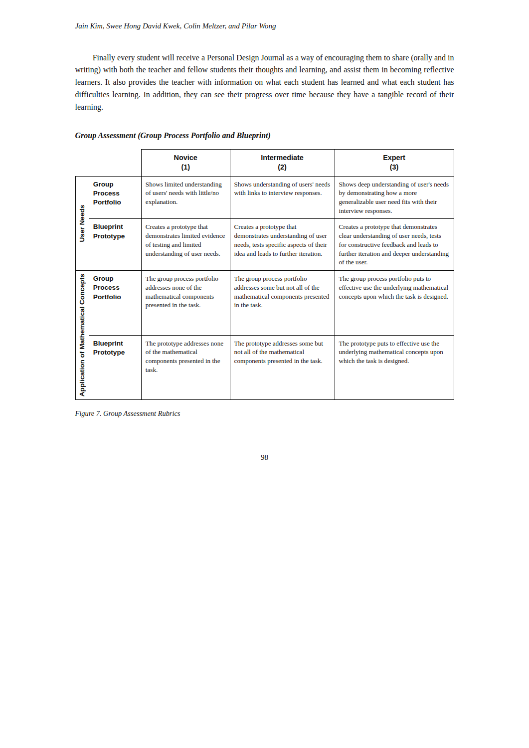Jain Kim, Swee Hong David Kwek, Colin Meltzer, and Pilar Wong
Finally every student will receive a Personal Design Journal as a way of encouraging them to share (orally and in writing) with both the teacher and fellow students their thoughts and learning, and assist them in becoming reflective learners. It also provides the teacher with information on what each student has learned and what each student has difficulties learning. In addition, they can see their progress over time because they have a tangible record of their learning.
Group Assessment (Group Process Portfolio and Blueprint)
| | Novice (1) | Intermediate (2) | Expert (3) |
| --- | --- | --- | --- |
| User Needs | Group Process Portfolio | Shows limited understanding of users' needs with little/no explanation. | Shows understanding of users' needs with links to interview responses. | Shows deep understanding of user's needs by demonstrating how a more generalizable user need fits with their interview responses. |
| Blueprint Prototype | Creates a prototype that demonstrates limited evidence of testing and limited understanding of user needs. | Creates a prototype that demonstrates understanding of user needs, tests specific aspects of their idea and leads to further iteration. | Creates a prototype that demonstrates clear understanding of user needs, tests for constructive feedback and leads to further iteration and deeper understanding of the user. |
| Application of Mathematical Concepts | Group Process Portfolio | The group process portfolio addresses none of the mathematical components presented in the task. | The group process portfolio addresses some but not all of the mathematical components presented in the task. | The group process portfolio puts to effective use the underlying mathematical concepts upon which the task is designed. |
| Blueprint Prototype | The prototype addresses none of the mathematical components presented in the task. | The prototype addresses some but not all of the mathematical components presented in the task. | The prototype puts to effective use the underlying mathematical concepts upon which the task is designed. |
Figure 7. Group Assessment Rubrics
98